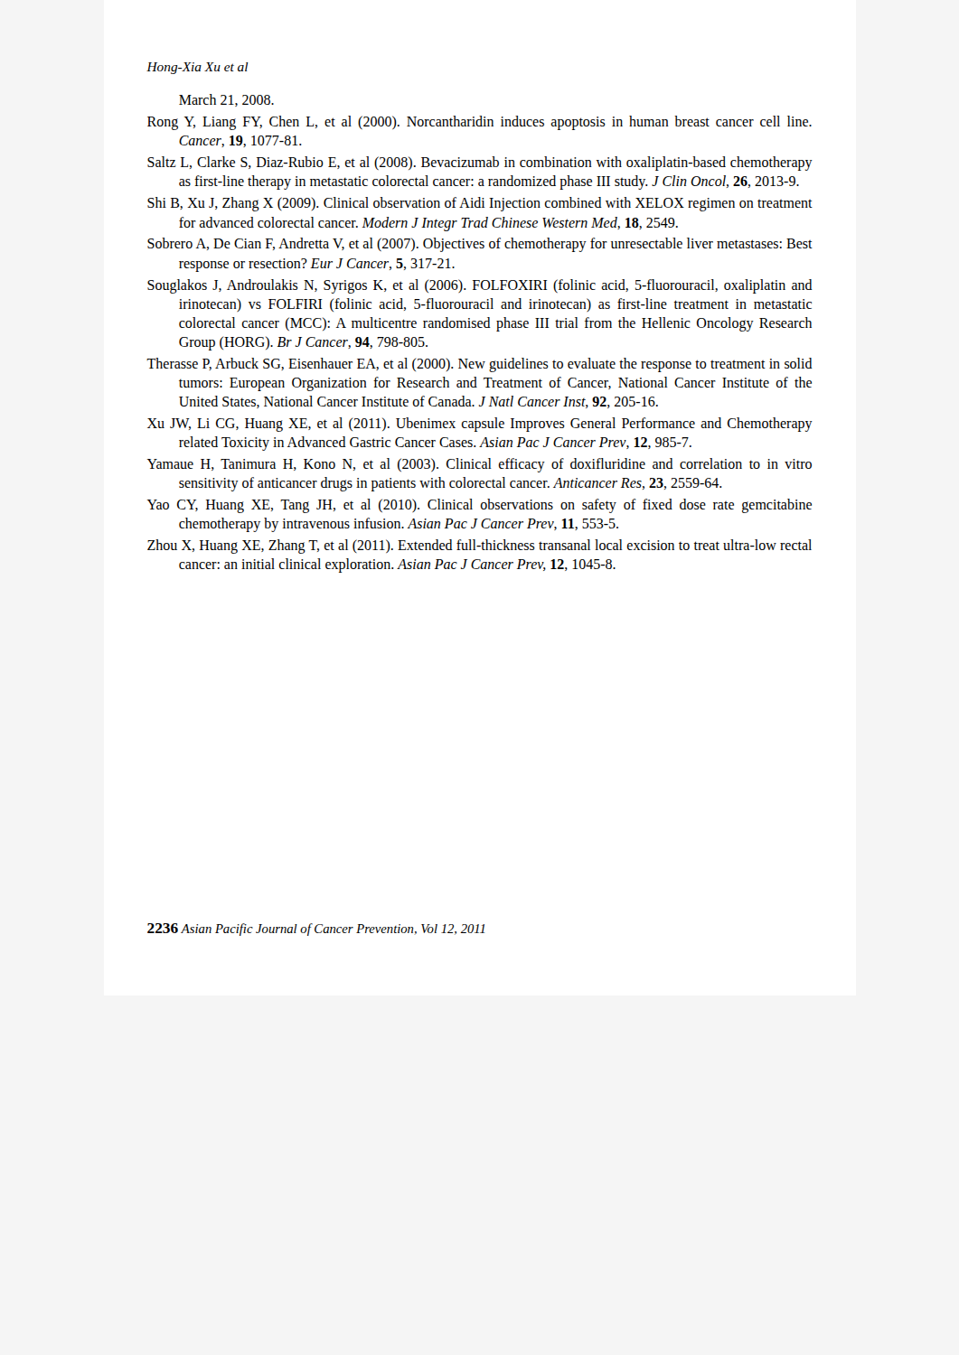Hong-Xia Xu et al
March 21, 2008.
Rong Y, Liang FY, Chen L, et al (2000). Norcantharidin induces apoptosis in human breast cancer cell line. Cancer, 19, 1077-81.
Saltz L, Clarke S, Diaz-Rubio E, et al (2008). Bevacizumab in combination with oxaliplatin-based chemotherapy as first-line therapy in metastatic colorectal cancer: a randomized phase III study. J Clin Oncol, 26, 2013-9.
Shi B, Xu J, Zhang X (2009). Clinical observation of Aidi Injection combined with XELOX regimen on treatment for advanced colorectal cancer. Modern J Integr Trad Chinese Western Med, 18, 2549.
Sobrero A, De Cian F, Andretta V, et al (2007). Objectives of chemotherapy for unresectable liver metastases: Best response or resection? Eur J Cancer, 5, 317-21.
Souglakos J, Androulakis N, Syrigos K, et al (2006). FOLFOXIRI (folinic acid, 5-fluorouracil, oxaliplatin and irinotecan) vs FOLFIRI (folinic acid, 5-fluorouracil and irinotecan) as first-line treatment in metastatic colorectal cancer (MCC): A multicentre randomised phase III trial from the Hellenic Oncology Research Group (HORG). Br J Cancer, 94, 798-805.
Therasse P, Arbuck SG, Eisenhauer EA, et al (2000). New guidelines to evaluate the response to treatment in solid tumors: European Organization for Research and Treatment of Cancer, National Cancer Institute of the United States, National Cancer Institute of Canada. J Natl Cancer Inst, 92, 205-16.
Xu JW, Li CG, Huang XE, et al (2011). Ubenimex capsule Improves General Performance and Chemotherapy related Toxicity in Advanced Gastric Cancer Cases. Asian Pac J Cancer Prev, 12, 985-7.
Yamaue H, Tanimura H, Kono N, et al (2003). Clinical efficacy of doxifluridine and correlation to in vitro sensitivity of anticancer drugs in patients with colorectal cancer. Anticancer Res, 23, 2559-64.
Yao CY, Huang XE, Tang JH, et al (2010). Clinical observations on safety of fixed dose rate gemcitabine chemotherapy by intravenous infusion. Asian Pac J Cancer Prev, 11, 553-5.
Zhou X, Huang XE, Zhang T, et al (2011). Extended full-thickness transanal local excision to treat ultra-low rectal cancer: an initial clinical exploration. Asian Pac J Cancer Prev, 12, 1045-8.
2236 Asian Pacific Journal of Cancer Prevention, Vol 12, 2011